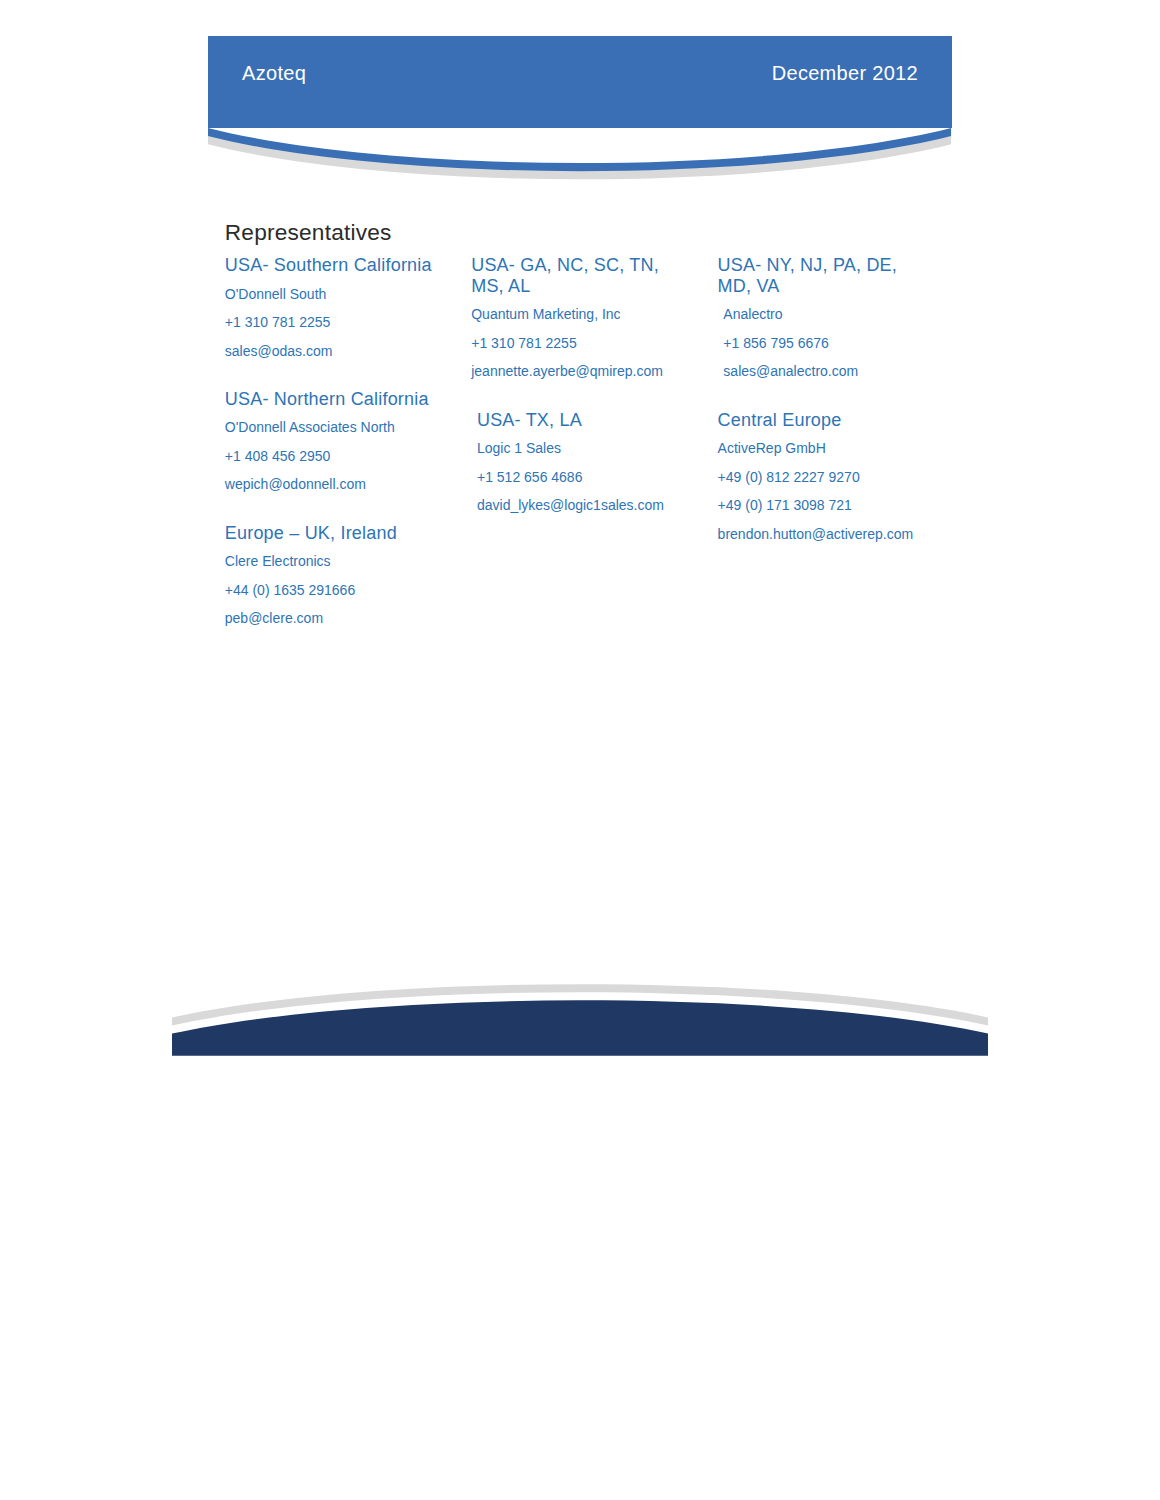Azoteq
December 2012
Representatives
USA- Southern California
O'Donnell South
+1 310 781 2255
sales@odas.com
USA- Northern California
O'Donnell Associates North
+1 408 456 2950
wepich@odonnell.com
Europe – UK, Ireland
Clere Electronics
+44 (0) 1635 291666
peb@clere.com
USA- GA, NC, SC, TN, MS, AL
Quantum Marketing, Inc
+1 310 781 2255
jeannette.ayerbe@qmirep.com
USA- TX, LA
Logic 1 Sales
+1 512 656 4686
david_lykes@logic1sales.com
USA- NY, NJ, PA, DE, MD, VA
Analectro
+1 856 795 6676
sales@analectro.com
Central Europe
ActiveRep GmbH
+49 (0) 812 2227 9270
+49 (0) 171 3098 721
brendon.hutton@activerep.com